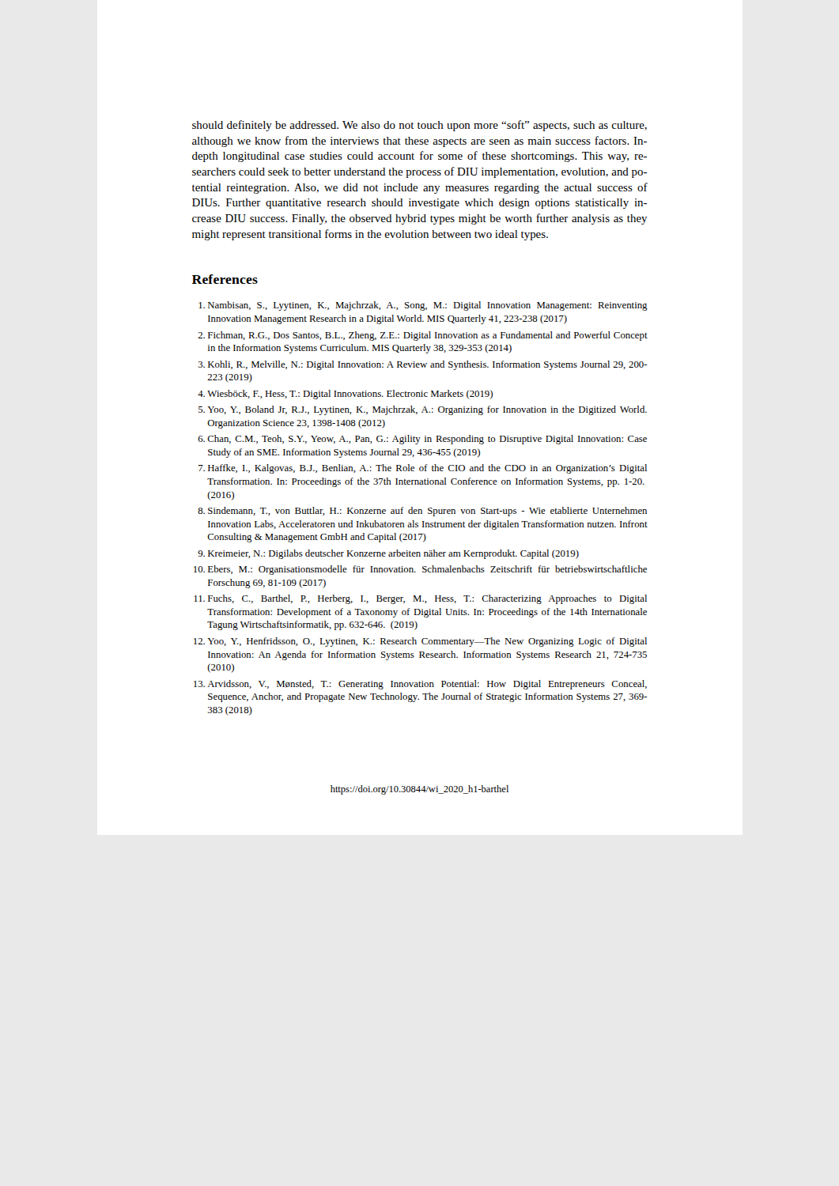should definitely be addressed. We also do not touch upon more “soft” aspects, such as culture, although we know from the interviews that these aspects are seen as main success factors. In-depth longitudinal case studies could account for some of these shortcomings. This way, researchers could seek to better understand the process of DIU implementation, evolution, and potential reintegration. Also, we did not include any measures regarding the actual success of DIUs. Further quantitative research should investigate which design options statistically increase DIU success. Finally, the observed hybrid types might be worth further analysis as they might represent transitional forms in the evolution between two ideal types.
References
Nambisan, S., Lyytinen, K., Majchrzak, A., Song, M.: Digital Innovation Management: Reinventing Innovation Management Research in a Digital World. MIS Quarterly 41, 223-238 (2017)
Fichman, R.G., Dos Santos, B.L., Zheng, Z.E.: Digital Innovation as a Fundamental and Powerful Concept in the Information Systems Curriculum. MIS Quarterly 38, 329-353 (2014)
Kohli, R., Melville, N.: Digital Innovation: A Review and Synthesis. Information Systems Journal 29, 200-223 (2019)
Wiesböck, F., Hess, T.: Digital Innovations. Electronic Markets (2019)
Yoo, Y., Boland Jr, R.J., Lyytinen, K., Majchrzak, A.: Organizing for Innovation in the Digitized World. Organization Science 23, 1398-1408 (2012)
Chan, C.M., Teoh, S.Y., Yeow, A., Pan, G.: Agility in Responding to Disruptive Digital Innovation: Case Study of an SME. Information Systems Journal 29, 436-455 (2019)
Haffke, I., Kalgovas, B.J., Benlian, A.: The Role of the CIO and the CDO in an Organization’s Digital Transformation. In: Proceedings of the 37th International Conference on Information Systems, pp. 1-20. (2016)
Sindemann, T., von Buttlar, H.: Konzerne auf den Spuren von Start-ups - Wie etablierte Unternehmen Innovation Labs, Acceleratoren und Inkubatoren als Instrument der digitalen Transformation nutzen. Infront Consulting & Management GmbH and Capital (2017)
Kreimeier, N.: Digilabs deutscher Konzerne arbeiten näher am Kernprodukt. Capital (2019)
Ebers, M.: Organisationsmodelle für Innovation. Schmalenbachs Zeitschrift für betriebswirtschaftliche Forschung 69, 81-109 (2017)
Fuchs, C., Barthel, P., Herberg, I., Berger, M., Hess, T.: Characterizing Approaches to Digital Transformation: Development of a Taxonomy of Digital Units. In: Proceedings of the 14th Internationale Tagung Wirtschaftsinformatik, pp. 632-646. (2019)
Yoo, Y., Henfridsson, O., Lyytinen, K.: Research Commentary—The New Organizing Logic of Digital Innovation: An Agenda for Information Systems Research. Information Systems Research 21, 724-735 (2010)
Arvidsson, V., Mønsted, T.: Generating Innovation Potential: How Digital Entrepreneurs Conceal, Sequence, Anchor, and Propagate New Technology. The Journal of Strategic Information Systems 27, 369-383 (2018)
https://doi.org/10.30844/wi_2020_h1-barthel